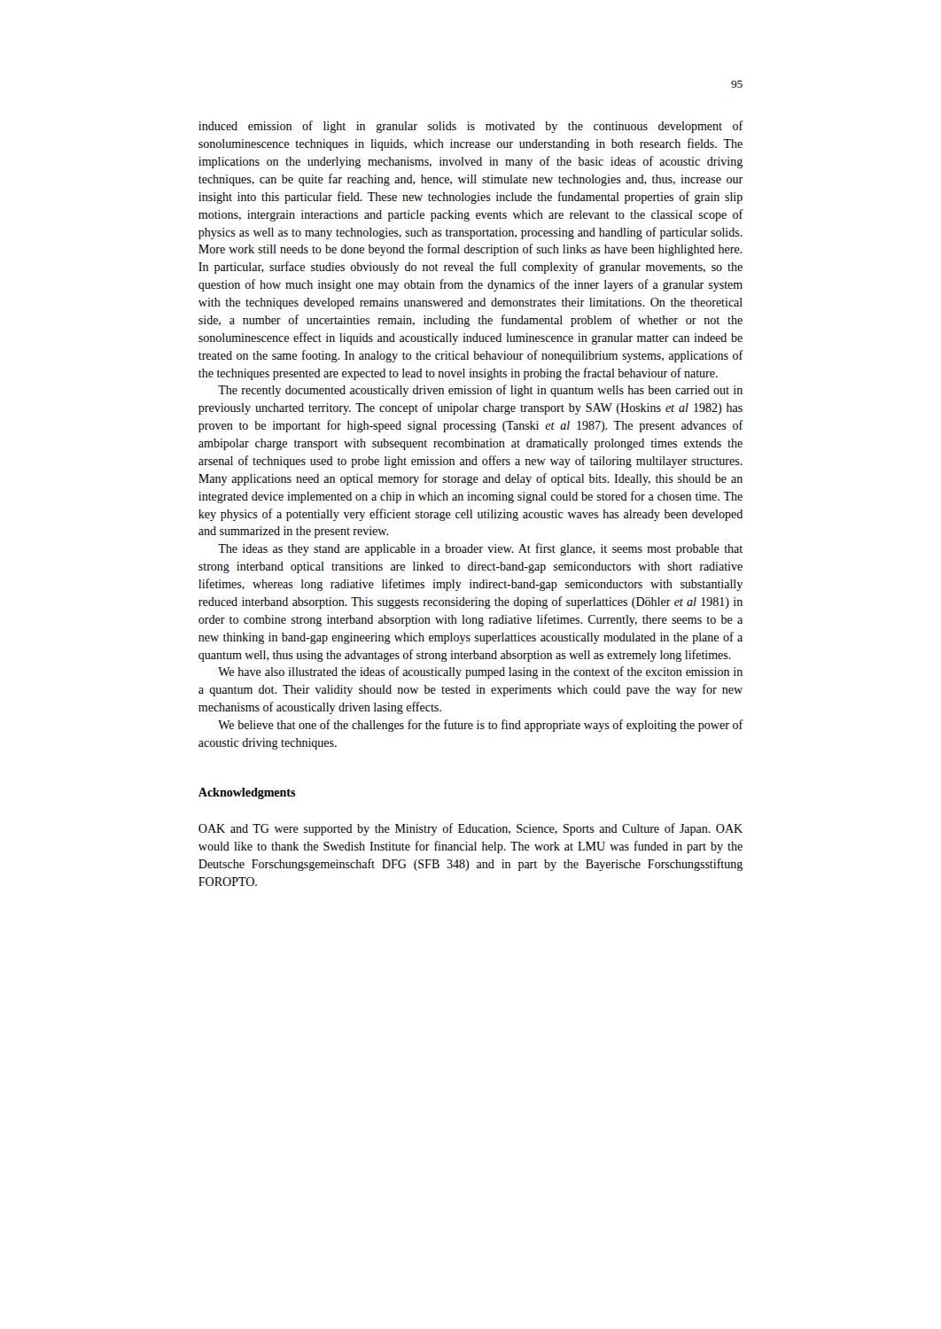95
induced emission of light in granular solids is motivated by the continuous development of sonoluminescence techniques in liquids, which increase our understanding in both research fields. The implications on the underlying mechanisms, involved in many of the basic ideas of acoustic driving techniques, can be quite far reaching and, hence, will stimulate new technologies and, thus, increase our insight into this particular field. These new technologies include the fundamental properties of grain slip motions, intergrain interactions and particle packing events which are relevant to the classical scope of physics as well as to many technologies, such as transportation, processing and handling of particular solids. More work still needs to be done beyond the formal description of such links as have been highlighted here. In particular, surface studies obviously do not reveal the full complexity of granular movements, so the question of how much insight one may obtain from the dynamics of the inner layers of a granular system with the techniques developed remains unanswered and demonstrates their limitations. On the theoretical side, a number of uncertainties remain, including the fundamental problem of whether or not the sonoluminescence effect in liquids and acoustically induced luminescence in granular matter can indeed be treated on the same footing. In analogy to the critical behaviour of nonequilibrium systems, applications of the techniques presented are expected to lead to novel insights in probing the fractal behaviour of nature.
The recently documented acoustically driven emission of light in quantum wells has been carried out in previously uncharted territory. The concept of unipolar charge transport by SAW (Hoskins et al 1982) has proven to be important for high-speed signal processing (Tanski et al 1987). The present advances of ambipolar charge transport with subsequent recombination at dramatically prolonged times extends the arsenal of techniques used to probe light emission and offers a new way of tailoring multilayer structures. Many applications need an optical memory for storage and delay of optical bits. Ideally, this should be an integrated device implemented on a chip in which an incoming signal could be stored for a chosen time. The key physics of a potentially very efficient storage cell utilizing acoustic waves has already been developed and summarized in the present review.
The ideas as they stand are applicable in a broader view. At first glance, it seems most probable that strong interband optical transitions are linked to direct-band-gap semiconductors with short radiative lifetimes, whereas long radiative lifetimes imply indirect-band-gap semiconductors with substantially reduced interband absorption. This suggests reconsidering the doping of superlattices (Döhler et al 1981) in order to combine strong interband absorption with long radiative lifetimes. Currently, there seems to be a new thinking in band-gap engineering which employs superlattices acoustically modulated in the plane of a quantum well, thus using the advantages of strong interband absorption as well as extremely long lifetimes.
We have also illustrated the ideas of acoustically pumped lasing in the context of the exciton emission in a quantum dot. Their validity should now be tested in experiments which could pave the way for new mechanisms of acoustically driven lasing effects.
We believe that one of the challenges for the future is to find appropriate ways of exploiting the power of acoustic driving techniques.
Acknowledgments
OAK and TG were supported by the Ministry of Education, Science, Sports and Culture of Japan. OAK would like to thank the Swedish Institute for financial help. The work at LMU was funded in part by the Deutsche Forschungsgemeinschaft DFG (SFB 348) and in part by the Bayerische Forschungsstiftung FOROPTO.